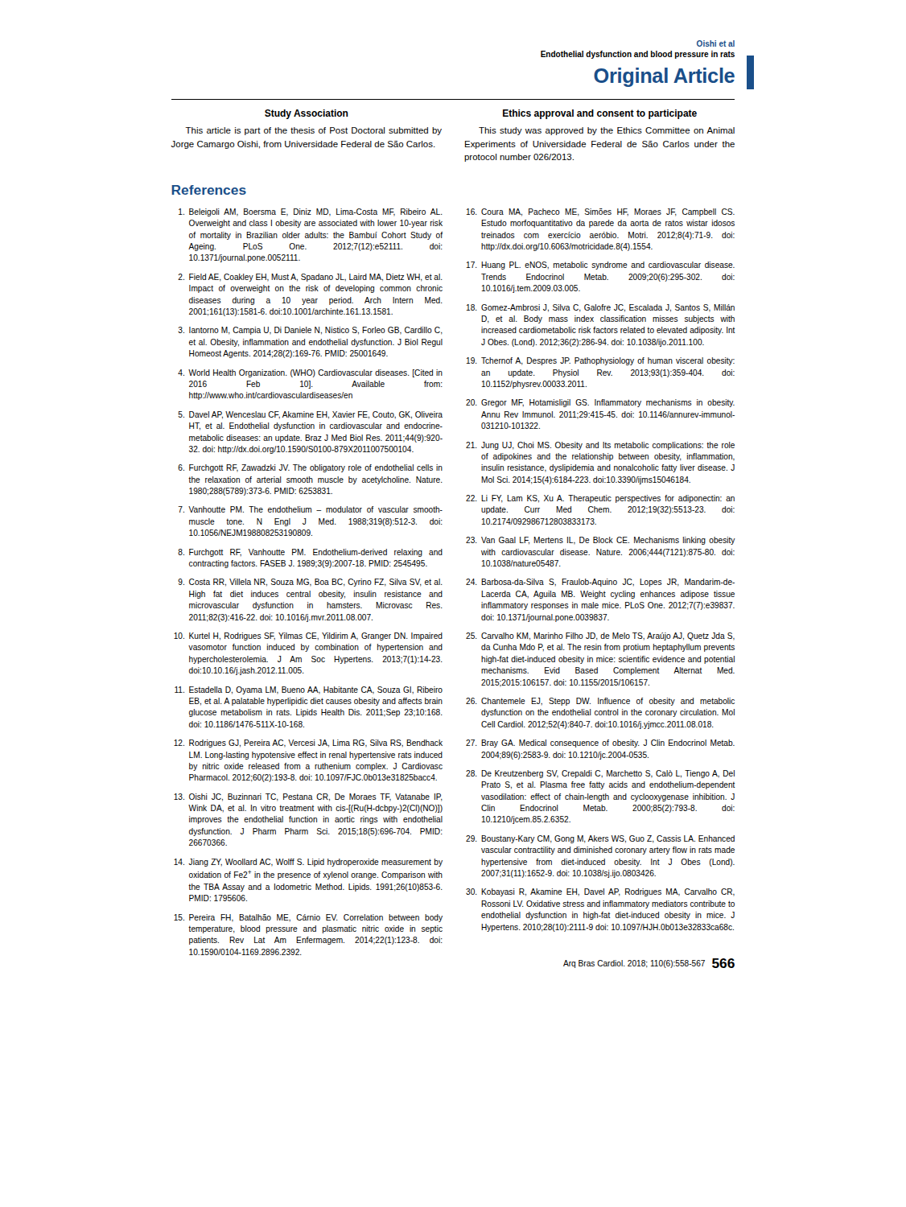Oishi et al
Endothelial dysfunction and blood pressure in rats
Original Article
Study Association
This article is part of the thesis of Post Doctoral submitted by Jorge Camargo Oishi, from Universidade Federal de São Carlos.
Ethics approval and consent to participate
This study was approved by the Ethics Committee on Animal Experiments of Universidade Federal de São Carlos under the protocol number 026/2013.
References
Beleigoli AM, Boersma E, Diniz MD, Lima-Costa MF, Ribeiro AL. Overweight and class I obesity are associated with lower 10-year risk of mortality in Brazilian older adults: the Bambuí Cohort Study of Ageing. PLoS One. 2012;7(12):e52111. doi: 10.1371/journal.pone.0052111.
Field AE, Coakley EH, Must A, Spadano JL, Laird MA, Dietz WH, et al. Impact of overweight on the risk of developing common chronic diseases during a 10 year period. Arch Intern Med. 2001;161(13):1581-6. doi:10.1001/archinte.161.13.1581.
Iantorno M, Campia U, Di Daniele N, Nistico S, Forleo GB, Cardillo C, et al. Obesity, inflammation and endothelial dysfunction. J Biol Regul Homeost Agents. 2014;28(2):169-76. PMID: 25001649.
World Health Organization. (WHO) Cardiovascular diseases. [Cited in 2016 Feb 10]. Available from: http://www.who.int/cardiovasculardiseases/en
Davel AP, Wenceslau CF, Akamine EH, Xavier FE, Couto, GK, Oliveira HT, et al. Endothelial dysfunction in cardiovascular and endocrine-metabolic diseases: an update. Braz J Med Biol Res. 2011;44(9):920-32. doi: http://dx.doi.org/10.1590/S0100-879X2011007500104.
Furchgott RF, Zawadzki JV. The obligatory role of endothelial cells in the relaxation of arterial smooth muscle by acetylcholine. Nature. 1980;288(5789):373-6. PMID: 6253831.
Vanhoutte PM. The endothelium – modulator of vascular smooth-muscle tone. N Engl J Med. 1988;319(8):512-3. doi: 10.1056/NEJM198808253190809.
Furchgott RF, Vanhoutte PM. Endothelium-derived relaxing and contracting factors. FASEB J. 1989;3(9):2007-18. PMID: 2545495.
Costa RR, Villela NR, Souza MG, Boa BC, Cyrino FZ, Silva SV, et al. High fat diet induces central obesity, insulin resistance and microvascular dysfunction in hamsters. Microvasc Res. 2011;82(3):416-22. doi: 10.1016/j.mvr.2011.08.007.
Kurtel H, Rodrigues SF, Yilmas CE, Yildirim A, Granger DN. Impaired vasomotor function induced by combination of hypertension and hypercholesterolemia. J Am Soc Hypertens. 2013;7(1):14-23. doi:10.10.16/j.jash.2012.11.005.
Estadella D, Oyama LM, Bueno AA, Habitante CA, Souza GI, Ribeiro EB, et al. A palatable hyperlipidic diet causes obesity and affects brain glucose metabolism in rats. Lipids Health Dis. 2011;Sep 23;10:168. doi: 10.1186/1476-511X-10-168.
Rodrigues GJ, Pereira AC, Vercesi JA, Lima RG, Silva RS, Bendhack LM. Long-lasting hypotensive effect in renal hypertensive rats induced by nitric oxide released from a ruthenium complex. J Cardiovasc Pharmacol. 2012;60(2):193-8. doi: 10.1097/FJC.0b013e31825bacc4.
Oishi JC, Buzinnari TC, Pestana CR, De Moraes TF, Vatanabe IP, Wink DA, et al. In vitro treatment with cis-[(Ru(H-dcbpy-)2(Cl)(NO)]) improves the endothelial function in aortic rings with endothelial dysfunction. J Pharm Pharm Sci. 2015;18(5):696-704. PMID: 26670366.
Jiang ZY, Woollard AC, Wolff S. Lipid hydroperoxide measurement by oxidation of Fe2+ in the presence of xylenol orange. Comparison with the TBA Assay and a Iodometric Method. Lipids. 1991;26(10)853-6. PMID: 1795606.
Pereira FH, Batalhão ME, Cárnio EV. Correlation between body temperature, blood pressure and plasmatic nitric oxide in septic patients. Rev Lat Am Enfermagem. 2014;22(1):123-8. doi: 10.1590/0104-1169.2896.2392.
Coura MA, Pacheco ME, Simões HF, Moraes JF, Campbell CS. Estudo morfoquantitativo da parede da aorta de ratos wistar idosos treinados com exercício aeróbio. Motri. 2012;8(4):71-9. doi: http://dx.doi.org/10.6063/motricidade.8(4).1554.
Huang PL. eNOS, metabolic syndrome and cardiovascular disease. Trends Endocrinol Metab. 2009;20(6):295-302. doi: 10.1016/j.tem.2009.03.005.
Gomez-Ambrosi J, Silva C, Galofre JC, Escalada J, Santos S, Millán D, et al. Body mass index classification misses subjects with increased cardiometabolic risk factors related to elevated adiposity. Int J Obes. (Lond). 2012;36(2):286-94. doi: 10.1038/ijo.2011.100.
Tchernof A, Despres JP. Pathophysiology of human visceral obesity: an update. Physiol Rev. 2013;93(1):359-404. doi: 10.1152/physrev.00033.2011.
Gregor MF, Hotamisligil GS. Inflammatory mechanisms in obesity. Annu Rev Immunol. 2011;29:415-45. doi: 10.1146/annurev-immunol-031210-101322.
Jung UJ, Choi MS. Obesity and Its metabolic complications: the role of adipokines and the relationship between obesity, inflammation, insulin resistance, dyslipidemia and nonalcoholic fatty liver disease. J Mol Sci. 2014;15(4):6184-223. doi:10.3390/ijms15046184.
Li FY, Lam KS, Xu A. Therapeutic perspectives for adiponectin: an update. Curr Med Chem. 2012;19(32):5513-23. doi: 10.2174/092986712803833173.
Van Gaal LF, Mertens IL, De Block CE. Mechanisms linking obesity with cardiovascular disease. Nature. 2006;444(7121):875-80. doi: 10.1038/nature05487.
Barbosa-da-Silva S, Fraulob-Aquino JC, Lopes JR, Mandarim-de-Lacerda CA, Aguila MB. Weight cycling enhances adipose tissue inflammatory responses in male mice. PLoS One. 2012;7(7):e39837. doi: 10.1371/journal.pone.0039837.
Carvalho KM, Marinho Filho JD, de Melo TS, Araújo AJ, Quetz Jda S, da Cunha Mdo P, et al. The resin from protium heptaphyllum prevents high-fat diet-induced obesity in mice: scientific evidence and potential mechanisms. Evid Based Complement Alternat Med. 2015;2015:106157. doi: 10.1155/2015/106157.
Chantemele EJ, Stepp DW. Influence of obesity and metabolic dysfunction on the endothelial control in the coronary circulation. Mol Cell Cardiol. 2012;52(4):840-7. doi:10.1016/j.yjmcc.2011.08.018.
Bray GA. Medical consequence of obesity. J Clin Endocrinol Metab. 2004;89(6):2583-9. doi: 10.1210/jc.2004-0535.
De Kreutzenberg SV, Crepaldi C, Marchetto S, Calò L, Tiengo A, Del Prato S, et al. Plasma free fatty acids and endothelium-dependent vasodilation: effect of chain-length and cyclooxygenase inhibition. J Clin Endocrinol Metab. 2000;85(2):793-8. doi: 10.1210/jcem.85.2.6352.
Boustany-Kary CM, Gong M, Akers WS, Guo Z, Cassis LA. Enhanced vascular contractility and diminished coronary artery flow in rats made hypertensive from diet-induced obesity. Int J Obes (Lond). 2007;31(11):1652-9. doi: 10.1038/sj.ijo.0803426.
Kobayasi R, Akamine EH, Davel AP, Rodrigues MA, Carvalho CR, Rossoni LV. Oxidative stress and inflammatory mediators contribute to endothelial dysfunction in high-fat diet-induced obesity in mice. J Hypertens. 2010;28(10):2111-9 doi: 10.1097/HJH.0b013e32833ca68c.
Arq Bras Cardiol. 2018; 110(6):558-567566